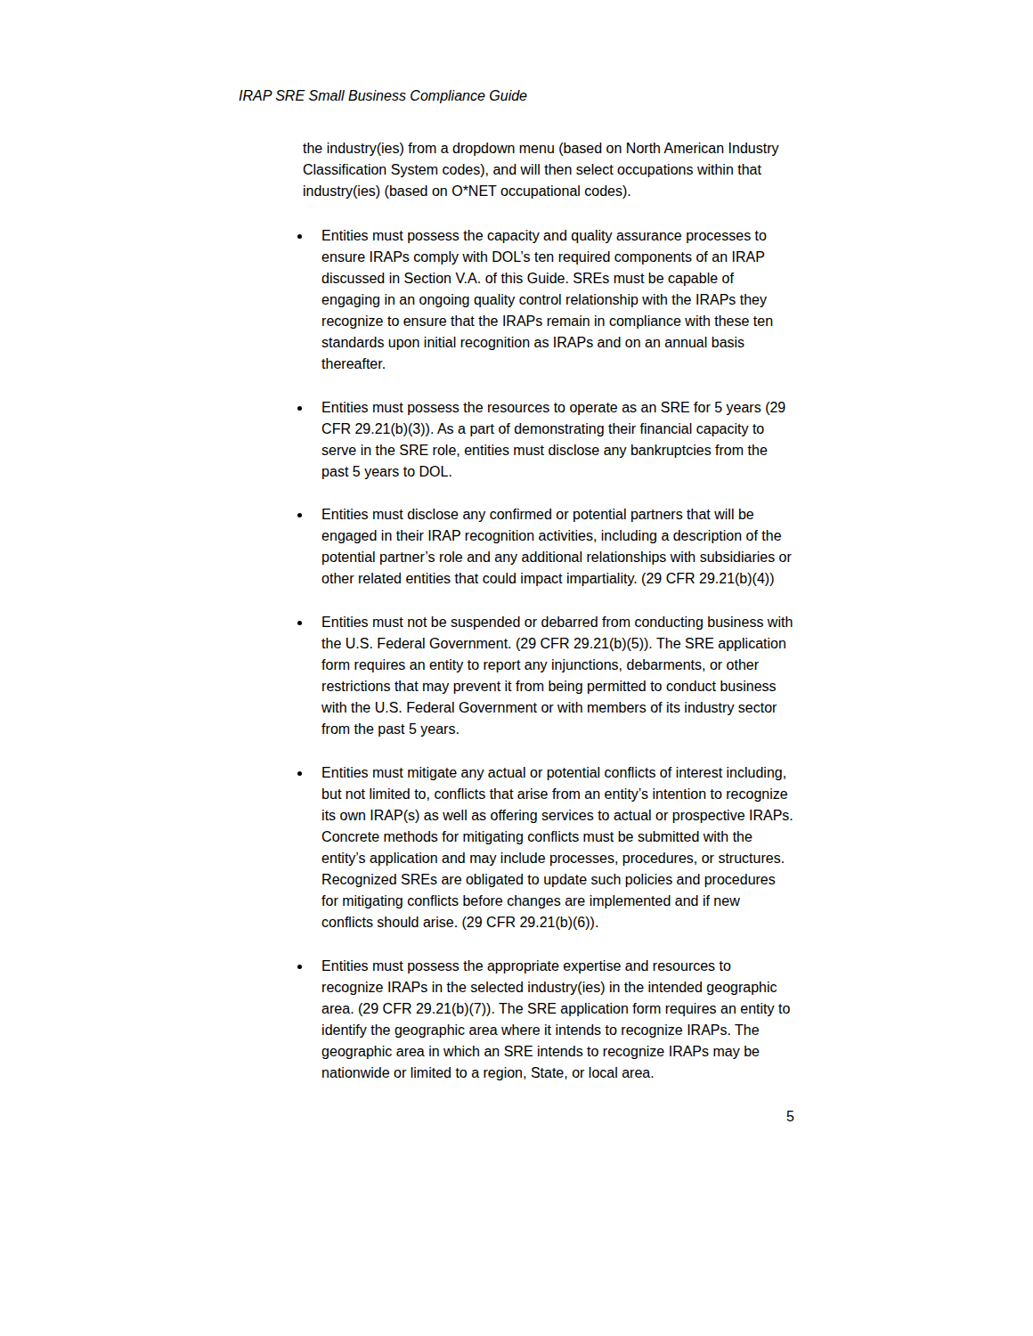IRAP SRE Small Business Compliance Guide
the industry(ies) from a dropdown menu (based on North American Industry Classification System codes), and will then select occupations within that industry(ies) (based on O*NET occupational codes).
Entities must possess the capacity and quality assurance processes to ensure IRAPs comply with DOL’s ten required components of an IRAP discussed in Section V.A. of this Guide. SREs must be capable of engaging in an ongoing quality control relationship with the IRAPs they recognize to ensure that the IRAPs remain in compliance with these ten standards upon initial recognition as IRAPs and on an annual basis thereafter.
Entities must possess the resources to operate as an SRE for 5 years (29 CFR 29.21(b)(3)). As a part of demonstrating their financial capacity to serve in the SRE role, entities must disclose any bankruptcies from the past 5 years to DOL.
Entities must disclose any confirmed or potential partners that will be engaged in their IRAP recognition activities, including a description of the potential partner’s role and any additional relationships with subsidiaries or other related entities that could impact impartiality. (29 CFR 29.21(b)(4))
Entities must not be suspended or debarred from conducting business with the U.S. Federal Government. (29 CFR 29.21(b)(5)). The SRE application form requires an entity to report any injunctions, debarments, or other restrictions that may prevent it from being permitted to conduct business with the U.S. Federal Government or with members of its industry sector from the past 5 years.
Entities must mitigate any actual or potential conflicts of interest including, but not limited to, conflicts that arise from an entity’s intention to recognize its own IRAP(s) as well as offering services to actual or prospective IRAPs. Concrete methods for mitigating conflicts must be submitted with the entity’s application and may include processes, procedures, or structures. Recognized SREs are obligated to update such policies and procedures for mitigating conflicts before changes are implemented and if new conflicts should arise. (29 CFR 29.21(b)(6)).
Entities must possess the appropriate expertise and resources to recognize IRAPs in the selected industry(ies) in the intended geographic area. (29 CFR 29.21(b)(7)). The SRE application form requires an entity to identify the geographic area where it intends to recognize IRAPs. The geographic area in which an SRE intends to recognize IRAPs may be nationwide or limited to a region, State, or local area.
5